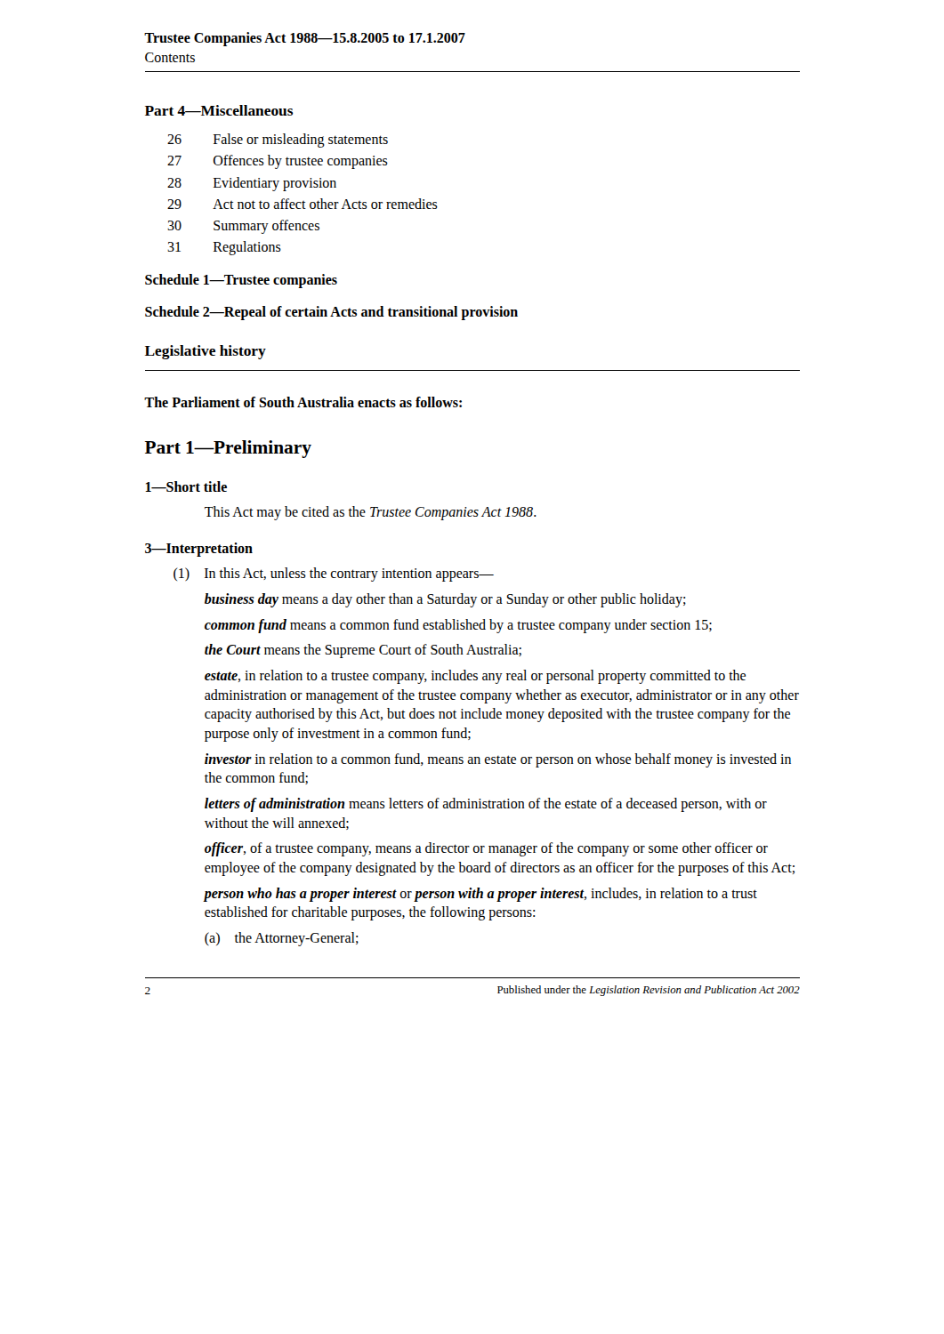Trustee Companies Act 1988—15.8.2005 to 17.1.2007
Contents
Part 4—Miscellaneous
| 26 | False or misleading statements |
| 27 | Offences by trustee companies |
| 28 | Evidentiary provision |
| 29 | Act not to affect other Acts or remedies |
| 30 | Summary offences |
| 31 | Regulations |
Schedule 1—Trustee companies
Schedule 2—Repeal of certain Acts and transitional provision
Legislative history
The Parliament of South Australia enacts as follows:
Part 1—Preliminary
1—Short title
This Act may be cited as the Trustee Companies Act 1988.
3—Interpretation
(1) In this Act, unless the contrary intention appears—
business day means a day other than a Saturday or a Sunday or other public holiday;
common fund means a common fund established by a trustee company under section 15;
the Court means the Supreme Court of South Australia;
estate, in relation to a trustee company, includes any real or personal property committed to the administration or management of the trustee company whether as executor, administrator or in any other capacity authorised by this Act, but does not include money deposited with the trustee company for the purpose only of investment in a common fund;
investor in relation to a common fund, means an estate or person on whose behalf money is invested in the common fund;
letters of administration means letters of administration of the estate of a deceased person, with or without the will annexed;
officer, of a trustee company, means a director or manager of the company or some other officer or employee of the company designated by the board of directors as an officer for the purposes of this Act;
person who has a proper interest or person with a proper interest, includes, in relation to a trust established for charitable purposes, the following persons:
(a) the Attorney-General;
2
Published under the Legislation Revision and Publication Act 2002